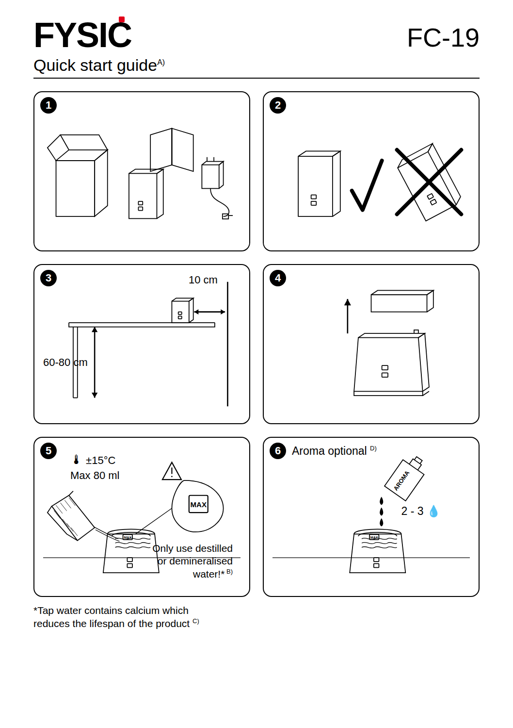FYSIC
FC-19
Quick start guideA)
1
2
3
10 cm
60-80 cm
4
5
🌡 ±15°C
Max 80 ml
MAX MAX
Only use destilled
or demineralised
water!* B)
6
Aroma optional D)
2 - 3 💧
AROMA MAX
*Tap water contains calcium which
reduces the lifespan of the product C)